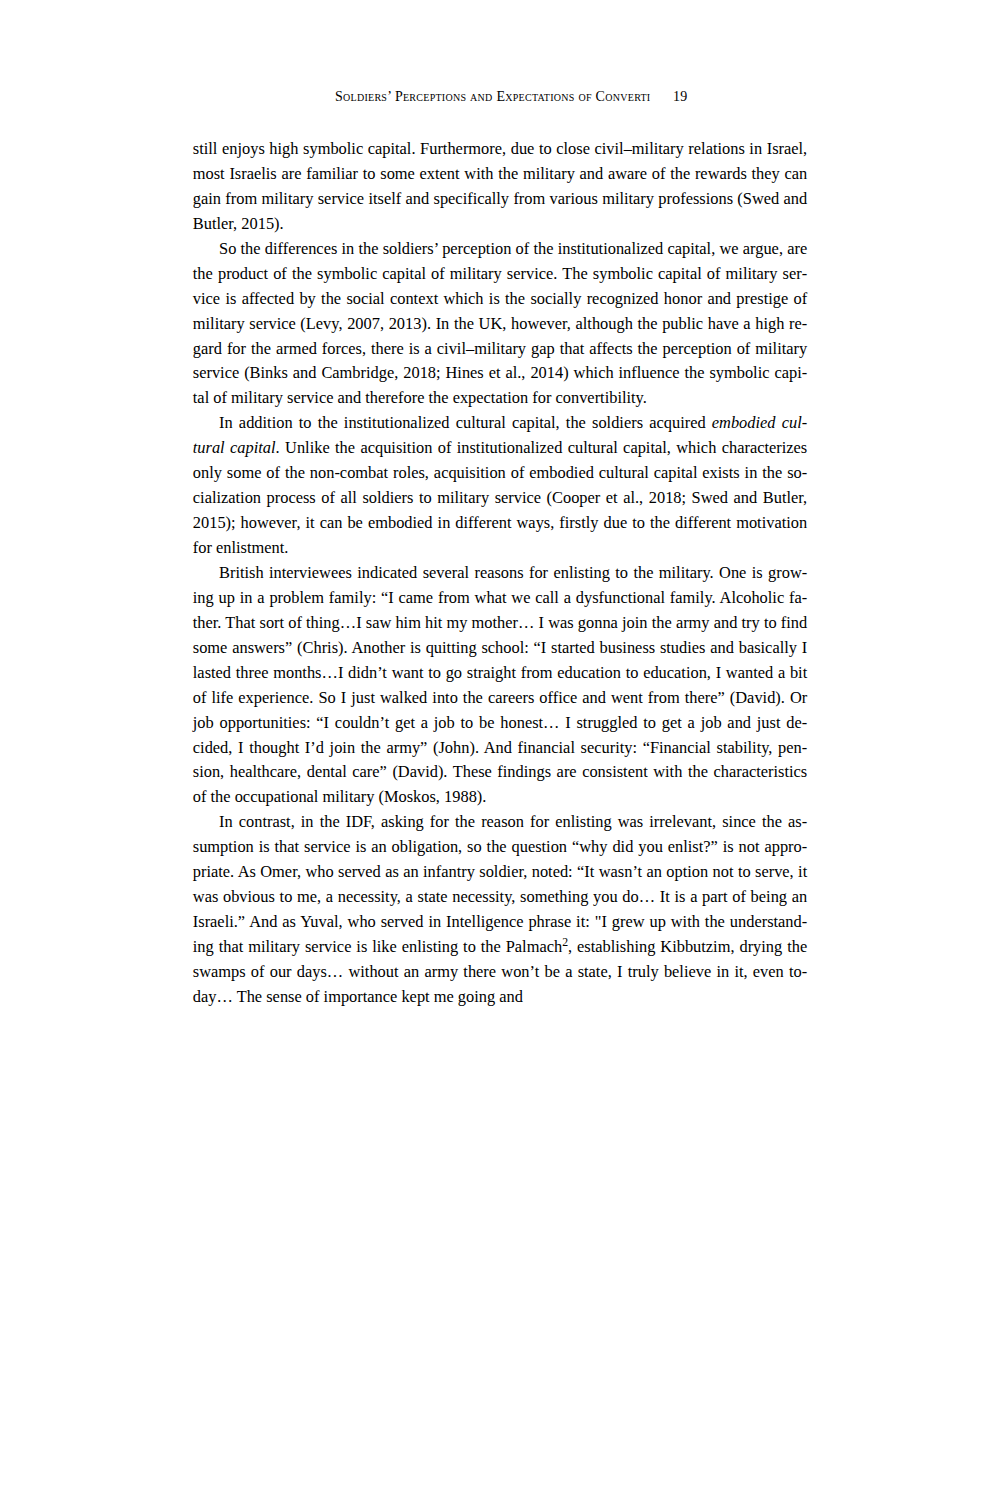Soldiers’ Perceptions and Expectations of Converti19
still enjoys high symbolic capital. Furthermore, due to close civil–military relations in Israel, most Israelis are familiar to some extent with the military and aware of the rewards they can gain from military service itself and specifically from various military professions (Swed and Butler, 2015).
So the differences in the soldiers’ perception of the institutionalized capital, we argue, are the product of the symbolic capital of military service. The symbolic capital of military service is affected by the social context which is the socially recognized honor and prestige of military service (Levy, 2007, 2013). In the UK, however, although the public have a high regard for the armed forces, there is a civil–military gap that affects the perception of military service (Binks and Cambridge, 2018; Hines et al., 2014) which influence the symbolic capital of military service and therefore the expectation for convertibility.
In addition to the institutionalized cultural capital, the soldiers acquired embodied cultural capital. Unlike the acquisition of institutionalized cultural capital, which characterizes only some of the non-combat roles, acquisition of embodied cultural capital exists in the socialization process of all soldiers to military service (Cooper et al., 2018; Swed and Butler, 2015); however, it can be embodied in different ways, firstly due to the different motivation for enlistment.
British interviewees indicated several reasons for enlisting to the military. One is growing up in a problem family: “I came from what we call a dysfunctional family. Alcoholic father. That sort of thing…I saw him hit my mother… I was gonna join the army and try to find some answers” (Chris). Another is quitting school: “I started business studies and basically I lasted three months…I didn’t want to go straight from education to education, I wanted a bit of life experience. So I just walked into the careers office and went from there” (David). Or job opportunities: “I couldn’t get a job to be honest… I struggled to get a job and just decided, I thought I’d join the army” (John). And financial security: “Financial stability, pension, healthcare, dental care” (David). These findings are consistent with the characteristics of the occupational military (Moskos, 1988).
In contrast, in the IDF, asking for the reason for enlisting was irrelevant, since the assumption is that service is an obligation, so the question “why did you enlist?” is not appropriate. As Omer, who served as an infantry soldier, noted: “It wasn’t an option not to serve, it was obvious to me, a necessity, a state necessity, something you do… It is a part of being an Israeli.” And as Yuval, who served in Intelligence phrase it: "I grew up with the understanding that military service is like enlisting to the Palmach2, establishing Kibbutzim, drying the swamps of our days… without an army there won’t be a state, I truly believe in it, even today… The sense of importance kept me going and